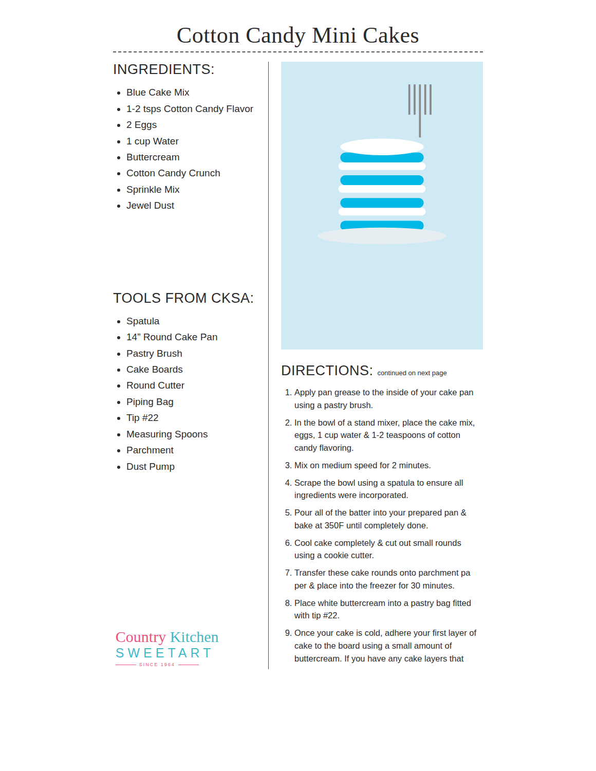Cotton Candy Mini Cakes
INGREDIENTS:
Blue Cake Mix
1-2 tsps Cotton Candy Flavor
2 Eggs
1 cup Water
Buttercream
Cotton Candy Crunch
Sprinkle Mix
Jewel Dust
TOOLS FROM CKSA:
Spatula
14” Round Cake Pan
Pastry Brush
Cake Boards
Round Cutter
Piping Bag
Tip #22
Measuring Spoons
Parchment
Dust Pump
DIRECTIONS: continued on next page
Apply pan grease to the inside of your cake pan using a pastry brush.
In the bowl of a stand mixer, place the cake mix, eggs, 1 cup water & 1-2 teaspoons of cotton candy flavoring.
Mix on medium speed for 2 minutes.
Scrape the bowl using a spatula to ensure all ingredients were incorporated.
Pour all of the batter into your prepared pan & bake at 350F until completely done.
Cool cake completely & cut out small rounds using a cookie cutter.
Transfer these cake rounds onto parchment pa per & place into the freezer for 30 minutes.
Place white buttercream into a pastry bag fitted with tip #22.
Once your cake is cold, adhere your first layer of cake to the board using a small amount of buttercream. If you have any cake layers that
Country Kitchen
SWEETART
SINCE 1964